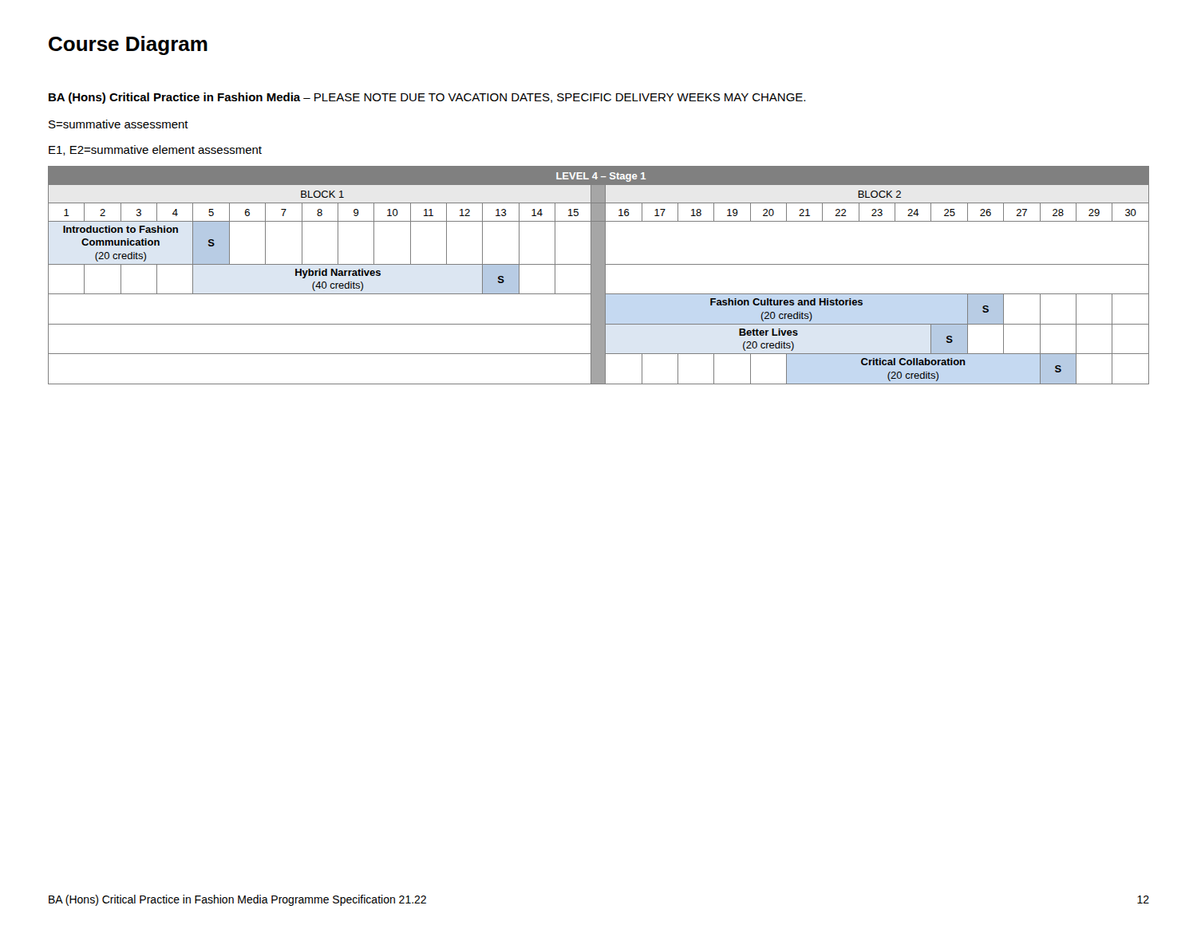Course Diagram
BA (Hons) Critical Practice in Fashion Media – PLEASE NOTE DUE TO VACATION DATES, SPECIFIC DELIVERY WEEKS MAY CHANGE.
S=summative assessment
E1, E2=summative element assessment
| LEVEL 4 – Stage 1 |
| BLOCK 1 | | BLOCK 2 |
| 1 | 2 | 3 | 4 | 5 | 6 | 7 | 8 | 9 | 10 | 11 | 12 | 13 | 14 | 15 | | 16 | 17 | 18 | 19 | 20 | 21 | 22 | 23 | 24 | 25 | 26 | 27 | 28 | 29 | 30 |
| Introduction to Fashion Communication (20 credits) | S | | | | | | | | | | | | |
| | | | | Hybrid Narratives (40 credits) | S | | | |
| | Fashion Cultures and Histories (20 credits) | S | | | | |
| | Better Lives (20 credits) | S | | | | | |
| | | | | | | Critical Collaboration (20 credits) | S | | |
BA (Hons) Critical Practice in Fashion Media Programme Specification 21.22 12